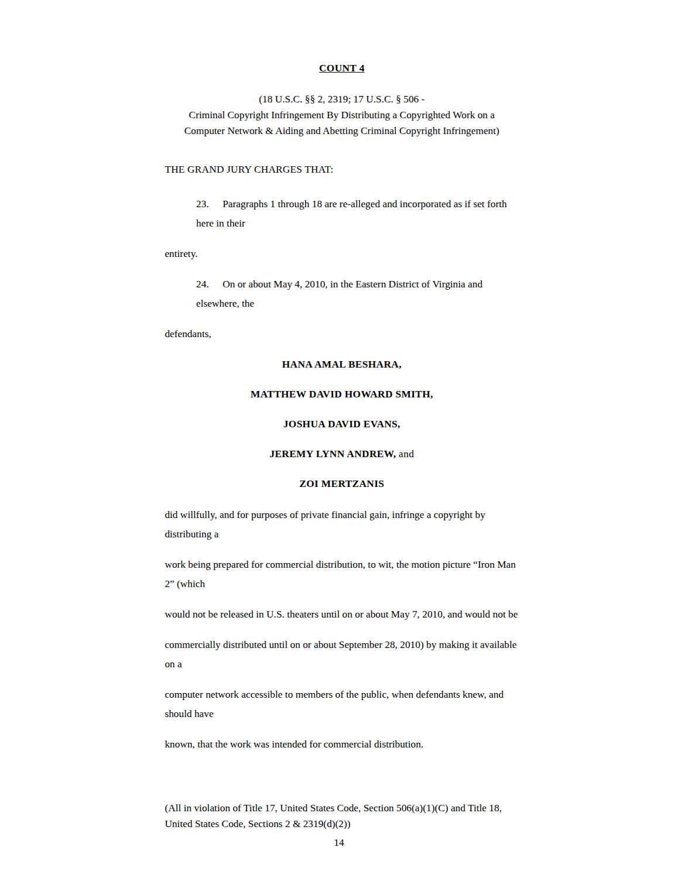COUNT 4
(18 U.S.C. §§ 2, 2319; 17 U.S.C. § 506 - Criminal Copyright Infringement By Distributing a Copyrighted Work on a Computer Network & Aiding and Abetting Criminal Copyright Infringement)
THE GRAND JURY CHARGES THAT:
23. Paragraphs 1 through 18 are re-alleged and incorporated as if set forth here in their
entirety.
24. On or about May 4, 2010, in the Eastern District of Virginia and elsewhere, the
defendants,
HANA AMAL BESHARA,
MATTHEW DAVID HOWARD SMITH,
JOSHUA DAVID EVANS,
JEREMY LYNN ANDREW, and
ZOI MERTZANIS
did willfully, and for purposes of private financial gain, infringe a copyright by distributing a
work being prepared for commercial distribution, to wit, the motion picture “Iron Man 2” (which
would not be released in U.S. theaters until on or about May 7, 2010, and would not be
commercially distributed until on or about September 28, 2010) by making it available on a
computer network accessible to members of the public, when defendants knew, and should have
known, that the work was intended for commercial distribution.
(All in violation of Title 17, United States Code, Section 506(a)(1)(C) and Title 18, United States Code, Sections 2 & 2319(d)(2))
14